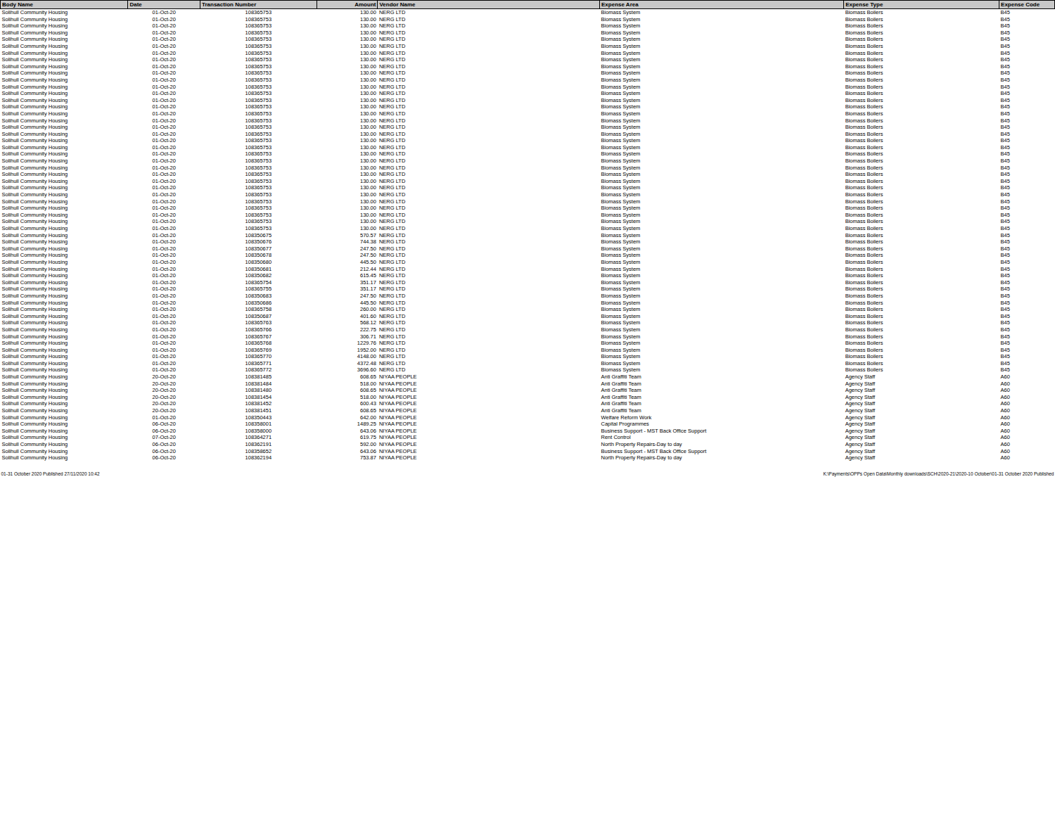| Body Name | Date | Transaction Number | Amount | Vendor Name | Expense Area | Expense Type | Expense Code |
| --- | --- | --- | --- | --- | --- | --- | --- |
| Solihull Community Housing | 01-Oct-20 | 108365753 | 130.00 | NERG LTD | Biomass System | Biomass Boilers | B45 |
| Solihull Community Housing | 01-Oct-20 | 108365753 | 130.00 | NERG LTD | Biomass System | Biomass Boilers | B45 |
| Solihull Community Housing | 01-Oct-20 | 108365753 | 130.00 | NERG LTD | Biomass System | Biomass Boilers | B45 |
| Solihull Community Housing | 01-Oct-20 | 108365753 | 130.00 | NERG LTD | Biomass System | Biomass Boilers | B45 |
| Solihull Community Housing | 01-Oct-20 | 108365753 | 130.00 | NERG LTD | Biomass System | Biomass Boilers | B45 |
| Solihull Community Housing | 01-Oct-20 | 108365753 | 130.00 | NERG LTD | Biomass System | Biomass Boilers | B45 |
| Solihull Community Housing | 01-Oct-20 | 108365753 | 130.00 | NERG LTD | Biomass System | Biomass Boilers | B45 |
| Solihull Community Housing | 01-Oct-20 | 108365753 | 130.00 | NERG LTD | Biomass System | Biomass Boilers | B45 |
| Solihull Community Housing | 01-Oct-20 | 108365753 | 130.00 | NERG LTD | Biomass System | Biomass Boilers | B45 |
| Solihull Community Housing | 01-Oct-20 | 108365753 | 130.00 | NERG LTD | Biomass System | Biomass Boilers | B45 |
| Solihull Community Housing | 01-Oct-20 | 108365753 | 130.00 | NERG LTD | Biomass System | Biomass Boilers | B45 |
| Solihull Community Housing | 01-Oct-20 | 108365753 | 130.00 | NERG LTD | Biomass System | Biomass Boilers | B45 |
| Solihull Community Housing | 01-Oct-20 | 108365753 | 130.00 | NERG LTD | Biomass System | Biomass Boilers | B45 |
| Solihull Community Housing | 01-Oct-20 | 108365753 | 130.00 | NERG LTD | Biomass System | Biomass Boilers | B45 |
| Solihull Community Housing | 01-Oct-20 | 108365753 | 130.00 | NERG LTD | Biomass System | Biomass Boilers | B45 |
| Solihull Community Housing | 01-Oct-20 | 108365753 | 130.00 | NERG LTD | Biomass System | Biomass Boilers | B45 |
| Solihull Community Housing | 01-Oct-20 | 108365753 | 130.00 | NERG LTD | Biomass System | Biomass Boilers | B45 |
| Solihull Community Housing | 01-Oct-20 | 108365753 | 130.00 | NERG LTD | Biomass System | Biomass Boilers | B45 |
| Solihull Community Housing | 01-Oct-20 | 108365753 | 130.00 | NERG LTD | Biomass System | Biomass Boilers | B45 |
| Solihull Community Housing | 01-Oct-20 | 108365753 | 130.00 | NERG LTD | Biomass System | Biomass Boilers | B45 |
| Solihull Community Housing | 01-Oct-20 | 108365753 | 130.00 | NERG LTD | Biomass System | Biomass Boilers | B45 |
| Solihull Community Housing | 01-Oct-20 | 108365753 | 130.00 | NERG LTD | Biomass System | Biomass Boilers | B45 |
| Solihull Community Housing | 01-Oct-20 | 108365753 | 130.00 | NERG LTD | Biomass System | Biomass Boilers | B45 |
| Solihull Community Housing | 01-Oct-20 | 108365753 | 130.00 | NERG LTD | Biomass System | Biomass Boilers | B45 |
| Solihull Community Housing | 01-Oct-20 | 108365753 | 130.00 | NERG LTD | Biomass System | Biomass Boilers | B45 |
| Solihull Community Housing | 01-Oct-20 | 108365753 | 130.00 | NERG LTD | Biomass System | Biomass Boilers | B45 |
| Solihull Community Housing | 01-Oct-20 | 108365753 | 130.00 | NERG LTD | Biomass System | Biomass Boilers | B45 |
| Solihull Community Housing | 01-Oct-20 | 108365753 | 130.00 | NERG LTD | Biomass System | Biomass Boilers | B45 |
| Solihull Community Housing | 01-Oct-20 | 108365753 | 130.00 | NERG LTD | Biomass System | Biomass Boilers | B45 |
| Solihull Community Housing | 01-Oct-20 | 108365753 | 130.00 | NERG LTD | Biomass System | Biomass Boilers | B45 |
| Solihull Community Housing | 01-Oct-20 | 108365753 | 130.00 | NERG LTD | Biomass System | Biomass Boilers | B45 |
| Solihull Community Housing | 01-Oct-20 | 108365753 | 130.00 | NERG LTD | Biomass System | Biomass Boilers | B45 |
| Solihull Community Housing | 01-Oct-20 | 108365753 | 130.00 | NERG LTD | Biomass System | Biomass Boilers | B45 |
| Solihull Community Housing | 01-Oct-20 | 108350675 | 570.57 | NERG LTD | Biomass System | Biomass Boilers | B45 |
| Solihull Community Housing | 01-Oct-20 | 108350676 | 744.38 | NERG LTD | Biomass System | Biomass Boilers | B45 |
| Solihull Community Housing | 01-Oct-20 | 108350677 | 247.50 | NERG LTD | Biomass System | Biomass Boilers | B45 |
| Solihull Community Housing | 01-Oct-20 | 108350678 | 247.50 | NERG LTD | Biomass System | Biomass Boilers | B45 |
| Solihull Community Housing | 01-Oct-20 | 108350680 | 445.50 | NERG LTD | Biomass System | Biomass Boilers | B45 |
| Solihull Community Housing | 01-Oct-20 | 108350681 | 212.44 | NERG LTD | Biomass System | Biomass Boilers | B45 |
| Solihull Community Housing | 01-Oct-20 | 108350682 | 615.45 | NERG LTD | Biomass System | Biomass Boilers | B45 |
| Solihull Community Housing | 01-Oct-20 | 108365754 | 351.17 | NERG LTD | Biomass System | Biomass Boilers | B45 |
| Solihull Community Housing | 01-Oct-20 | 108365755 | 351.17 | NERG LTD | Biomass System | Biomass Boilers | B45 |
| Solihull Community Housing | 01-Oct-20 | 108350683 | 247.50 | NERG LTD | Biomass System | Biomass Boilers | B45 |
| Solihull Community Housing | 01-Oct-20 | 108350686 | 445.50 | NERG LTD | Biomass System | Biomass Boilers | B45 |
| Solihull Community Housing | 01-Oct-20 | 108365758 | 260.00 | NERG LTD | Biomass System | Biomass Boilers | B45 |
| Solihull Community Housing | 01-Oct-20 | 108350687 | 401.60 | NERG LTD | Biomass System | Biomass Boilers | B45 |
| Solihull Community Housing | 01-Oct-20 | 108365763 | 568.12 | NERG LTD | Biomass System | Biomass Boilers | B45 |
| Solihull Community Housing | 01-Oct-20 | 108365766 | 222.75 | NERG LTD | Biomass System | Biomass Boilers | B45 |
| Solihull Community Housing | 01-Oct-20 | 108365767 | 306.71 | NERG LTD | Biomass System | Biomass Boilers | B45 |
| Solihull Community Housing | 01-Oct-20 | 108365768 | 1229.76 | NERG LTD | Biomass System | Biomass Boilers | B45 |
| Solihull Community Housing | 01-Oct-20 | 108365769 | 1952.00 | NERG LTD | Biomass System | Biomass Boilers | B45 |
| Solihull Community Housing | 01-Oct-20 | 108365770 | 4148.00 | NERG LTD | Biomass System | Biomass Boilers | B45 |
| Solihull Community Housing | 01-Oct-20 | 108365771 | 4372.48 | NERG LTD | Biomass System | Biomass Boilers | B45 |
| Solihull Community Housing | 01-Oct-20 | 108365772 | 3696.60 | NERG LTD | Biomass System | Biomass Boilers | B45 |
| Solihull Community Housing | 20-Oct-20 | 108381485 | 608.65 | NIYAA PEOPLE | Anti Graffiti Team | Agency Staff | A60 |
| Solihull Community Housing | 20-Oct-20 | 108381484 | 518.00 | NIYAA PEOPLE | Anti Graffiti Team | Agency Staff | A60 |
| Solihull Community Housing | 20-Oct-20 | 108381480 | 608.65 | NIYAA PEOPLE | Anti Graffiti Team | Agency Staff | A60 |
| Solihull Community Housing | 20-Oct-20 | 108381454 | 518.00 | NIYAA PEOPLE | Anti Graffiti Team | Agency Staff | A60 |
| Solihull Community Housing | 20-Oct-20 | 108381452 | 600.43 | NIYAA PEOPLE | Anti Graffiti Team | Agency Staff | A60 |
| Solihull Community Housing | 20-Oct-20 | 108381451 | 608.65 | NIYAA PEOPLE | Anti Graffiti Team | Agency Staff | A60 |
| Solihull Community Housing | 01-Oct-20 | 108350443 | 642.00 | NIYAA PEOPLE | Welfare Reform Work | Agency Staff | A60 |
| Solihull Community Housing | 06-Oct-20 | 108358001 | 1489.25 | NIYAA PEOPLE | Capital Programmes | Agency Staff | A60 |
| Solihull Community Housing | 06-Oct-20 | 108358000 | 643.06 | NIYAA PEOPLE | Business Support - MST Back Office Support | Agency Staff | A60 |
| Solihull Community Housing | 07-Oct-20 | 108364271 | 619.75 | NIYAA PEOPLE | Rent Control | Agency Staff | A60 |
| Solihull Community Housing | 06-Oct-20 | 108362191 | 592.00 | NIYAA PEOPLE | North Property Repairs-Day to day | Agency Staff | A60 |
| Solihull Community Housing | 06-Oct-20 | 108358652 | 643.06 | NIYAA PEOPLE | Business Support - MST Back Office Support | Agency Staff | A60 |
| Solihull Community Housing | 06-Oct-20 | 108362194 | 753.87 | NIYAA PEOPLE | North Property Repairs-Day to day | Agency Staff | A60 |
| 01-31 October 2020 Published 27/11/2020 10:42 | K:\Payments\OPPs Open Data\Monthly downloads\SCH\2020-21\2020-10 October\01-31 October 2020 Published |